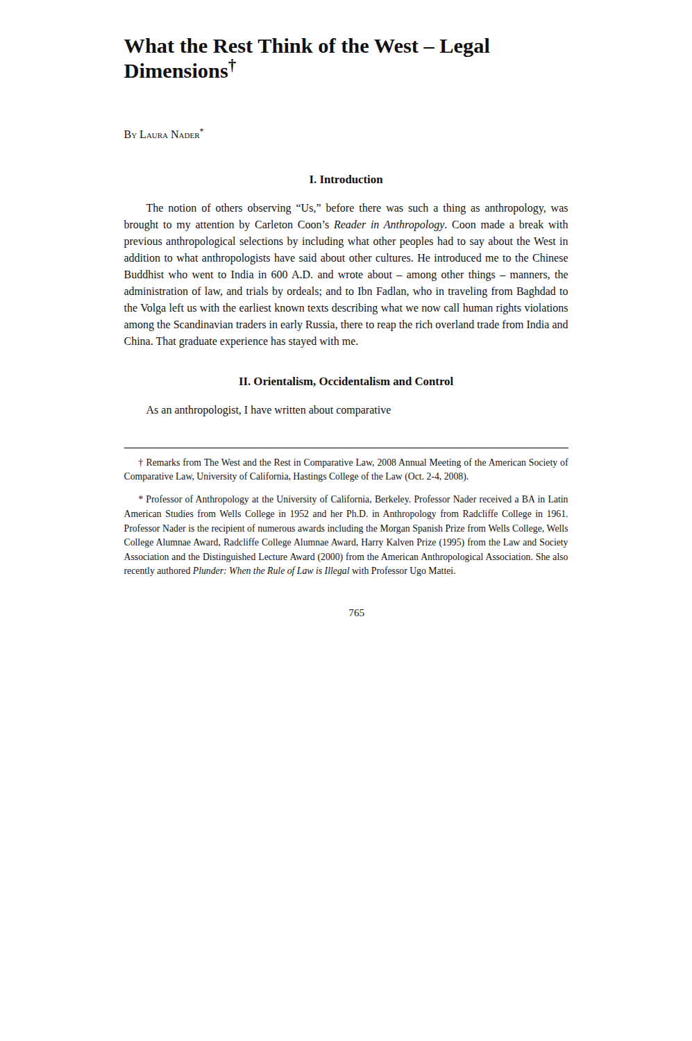What the Rest Think of the West – Legal Dimensions†
By Laura Nader*
I. Introduction
The notion of others observing “Us,” before there was such a thing as anthropology, was brought to my attention by Carleton Coon’s Reader in Anthropology. Coon made a break with previous anthropological selections by including what other peoples had to say about the West in addition to what anthropologists have said about other cultures. He introduced me to the Chinese Buddhist who went to India in 600 A.D. and wrote about – among other things – manners, the administration of law, and trials by ordeals; and to Ibn Fadlan, who in traveling from Baghdad to the Volga left us with the earliest known texts describing what we now call human rights violations among the Scandinavian traders in early Russia, there to reap the rich overland trade from India and China. That graduate experience has stayed with me.
II. Orientalism, Occidentalism and Control
As an anthropologist, I have written about comparative
† Remarks from The West and the Rest in Comparative Law, 2008 Annual Meeting of the American Society of Comparative Law, University of California, Hastings College of the Law (Oct. 2-4, 2008).
* Professor of Anthropology at the University of California, Berkeley. Professor Nader received a BA in Latin American Studies from Wells College in 1952 and her Ph.D. in Anthropology from Radcliffe College in 1961. Professor Nader is the recipient of numerous awards including the Morgan Spanish Prize from Wells College, Wells College Alumnae Award, Radcliffe College Alumnae Award, Harry Kalven Prize (1995) from the Law and Society Association and the Distinguished Lecture Award (2000) from the American Anthropological Association. She also recently authored Plunder: When the Rule of Law is Illegal with Professor Ugo Mattei.
765